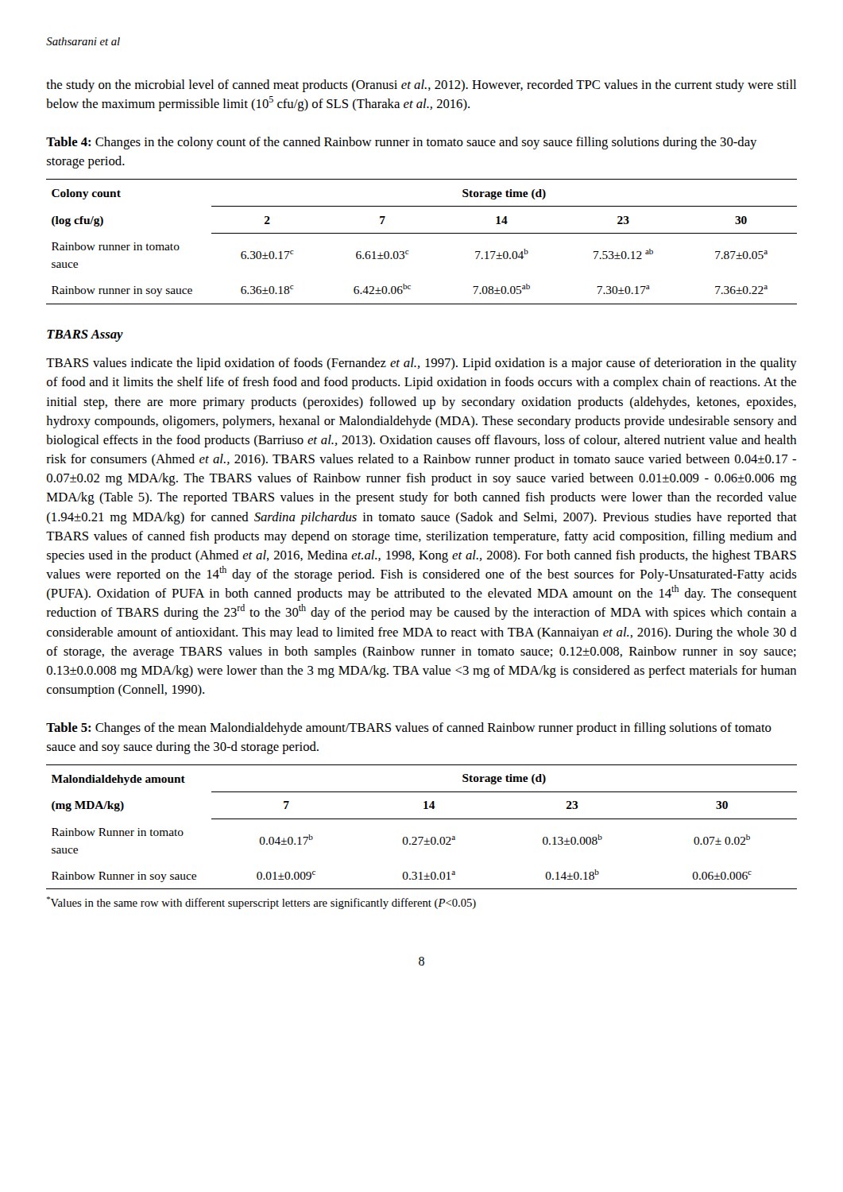Sathsarani et al
the study on the microbial level of canned meat products (Oranusi et al., 2012). However, recorded TPC values in the current study were still below the maximum permissible limit (105 cfu/g) of SLS (Tharaka et al., 2016).
Table 4: Changes in the colony count of the canned Rainbow runner in tomato sauce and soy sauce filling solutions during the 30-day storage period.
| Colony count | Storage time (d) |
| --- | --- |
| (log cfu/g) | 2 | 7 | 14 | 23 | 30 |
| Rainbow runner in tomato sauce | 6.30±0.17 c | 6.61±0.03 c | 7.17±0.04 b | 7.53±0.12 ab | 7.87±0.05 a |
| Rainbow runner in soy sauce | 6.36±0.18 c | 6.42±0.06 bc | 7.08±0.05 ab | 7.30±0.17 a | 7.36±0.22 a |
TBARS Assay
TBARS values indicate the lipid oxidation of foods (Fernandez et al., 1997). Lipid oxidation is a major cause of deterioration in the quality of food and it limits the shelf life of fresh food and food products. Lipid oxidation in foods occurs with a complex chain of reactions. At the initial step, there are more primary products (peroxides) followed up by secondary oxidation products (aldehydes, ketones, epoxides, hydroxy compounds, oligomers, polymers, hexanal or Malondialdehyde (MDA). These secondary products provide undesirable sensory and biological effects in the food products (Barriuso et al., 2013). Oxidation causes off flavours, loss of colour, altered nutrient value and health risk for consumers (Ahmed et al., 2016). TBARS values related to a Rainbow runner product in tomato sauce varied between 0.04±0.17 - 0.07±0.02 mg MDA/kg. The TBARS values of Rainbow runner fish product in soy sauce varied between 0.01±0.009 - 0.06±0.006 mg MDA/kg (Table 5). The reported TBARS values in the present study for both canned fish products were lower than the recorded value (1.94±0.21 mg MDA/kg) for canned Sardina pilchardus in tomato sauce (Sadok and Selmi, 2007). Previous studies have reported that TBARS values of canned fish products may depend on storage time, sterilization temperature, fatty acid composition, filling medium and species used in the product (Ahmed et al, 2016, Medina et.al., 1998, Kong et al., 2008). For both canned fish products, the highest TBARS values were reported on the 14th day of the storage period. Fish is considered one of the best sources for Poly-Unsaturated-Fatty acids (PUFA). Oxidation of PUFA in both canned products may be attributed to the elevated MDA amount on the 14th day. The consequent reduction of TBARS during the 23rd to the 30th day of the period may be caused by the interaction of MDA with spices which contain a considerable amount of antioxidant. This may lead to limited free MDA to react with TBA (Kannaiyan et al., 2016). During the whole 30 d of storage, the average TBARS values in both samples (Rainbow runner in tomato sauce; 0.12±0.008, Rainbow runner in soy sauce; 0.13±0.0.008 mg MDA/kg) were lower than the 3 mg MDA/kg. TBA value <3 mg of MDA/kg is considered as perfect materials for human consumption (Connell, 1990).
Table 5: Changes of the mean Malondialdehyde amount/TBARS values of canned Rainbow runner product in filling solutions of tomato sauce and soy sauce during the 30-d storage period.
| Malondialdehyde amount | Storage time (d) |
| --- | --- |
| (mg MDA/kg) | 7 | 14 | 23 | 30 |
| Rainbow Runner in tomato sauce | 0.04±0.17 b | 0.27±0.02 a | 0.13±0.008 b | 0.07± 0.02 b |
| Rainbow Runner in soy sauce | 0.01±0.009 c | 0.31±0.01 a | 0.14±0.18 b | 0.06±0.006 c |
*Values in the same row with different superscript letters are significantly different (P<0.05)
8